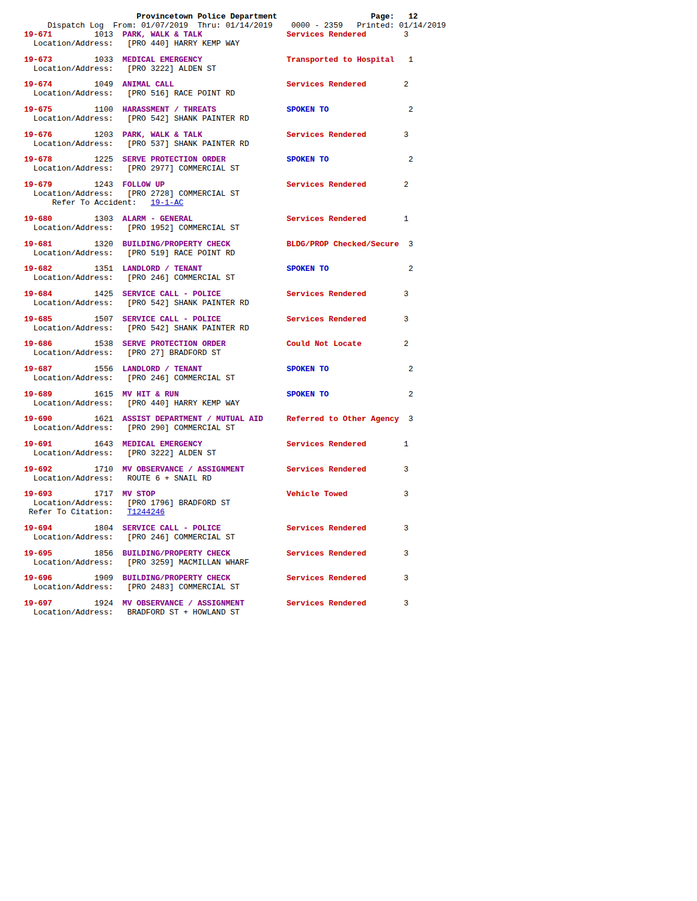Provincetown Police Department                    Page:   12
     Dispatch Log  From: 01/07/2019  Thru: 01/14/2019    0000 - 2359   Printed: 01/14/2019
19-671         1013  PARK, WALK & TALK                  Services Rendered        3
  Location/Address:   [PRO 440] HARRY KEMP WAY
19-673         1033  MEDICAL EMERGENCY                  Transported to Hospital   1
  Location/Address:   [PRO 3222] ALDEN ST
19-674         1049  ANIMAL CALL                        Services Rendered        2
  Location/Address:   [PRO 516] RACE POINT RD
19-675         1100  HARASSMENT / THREATS               SPOKEN TO                 2
  Location/Address:   [PRO 542] SHANK PAINTER RD
19-676         1203  PARK, WALK & TALK                  Services Rendered        3
  Location/Address:   [PRO 537] SHANK PAINTER RD
19-678         1225  SERVE PROTECTION ORDER             SPOKEN TO                 2
  Location/Address:   [PRO 2977] COMMERCIAL ST
19-679         1243  FOLLOW UP                          Services Rendered        2
  Location/Address:   [PRO 2728] COMMERCIAL ST
      Refer To Accident:   19-1-AC
19-680         1303  ALARM - GENERAL                    Services Rendered        1
  Location/Address:   [PRO 1952] COMMERCIAL ST
19-681         1320  BUILDING/PROPERTY CHECK            BLDG/PROP Checked/Secure  3
  Location/Address:   [PRO 519] RACE POINT RD
19-682         1351  LANDLORD / TENANT                  SPOKEN TO                 2
  Location/Address:   [PRO 246] COMMERCIAL ST
19-684         1425  SERVICE CALL - POLICE              Services Rendered        3
  Location/Address:   [PRO 542] SHANK PAINTER RD
19-685         1507  SERVICE CALL - POLICE              Services Rendered        3
  Location/Address:   [PRO 542] SHANK PAINTER RD
19-686         1538  SERVE PROTECTION ORDER             Could Not Locate         2
  Location/Address:   [PRO 27] BRADFORD ST
19-687         1556  LANDLORD / TENANT                  SPOKEN TO                 2
  Location/Address:   [PRO 246] COMMERCIAL ST
19-689         1615  MV HIT & RUN                       SPOKEN TO                 2
  Location/Address:   [PRO 440] HARRY KEMP WAY
19-690         1621  ASSIST DEPARTMENT / MUTUAL AID     Referred to Other Agency  3
  Location/Address:   [PRO 290] COMMERCIAL ST
19-691         1643  MEDICAL EMERGENCY                  Services Rendered        1
  Location/Address:   [PRO 3222] ALDEN ST
19-692         1710  MV OBSERVANCE / ASSIGNMENT         Services Rendered        3
  Location/Address:   ROUTE 6 + SNAIL RD
19-693         1717  MV STOP                            Vehicle Towed            3
  Location/Address:   [PRO 1796] BRADFORD ST
 Refer To Citation:   T1244246
19-694         1804  SERVICE CALL - POLICE              Services Rendered        3
  Location/Address:   [PRO 246] COMMERCIAL ST
19-695         1856  BUILDING/PROPERTY CHECK            Services Rendered        3
  Location/Address:   [PRO 3259] MACMILLAN WHARF
19-696         1909  BUILDING/PROPERTY CHECK            Services Rendered        3
  Location/Address:   [PRO 2483] COMMERCIAL ST
19-697         1924  MV OBSERVANCE / ASSIGNMENT         Services Rendered        3
  Location/Address:   BRADFORD ST + HOWLAND ST